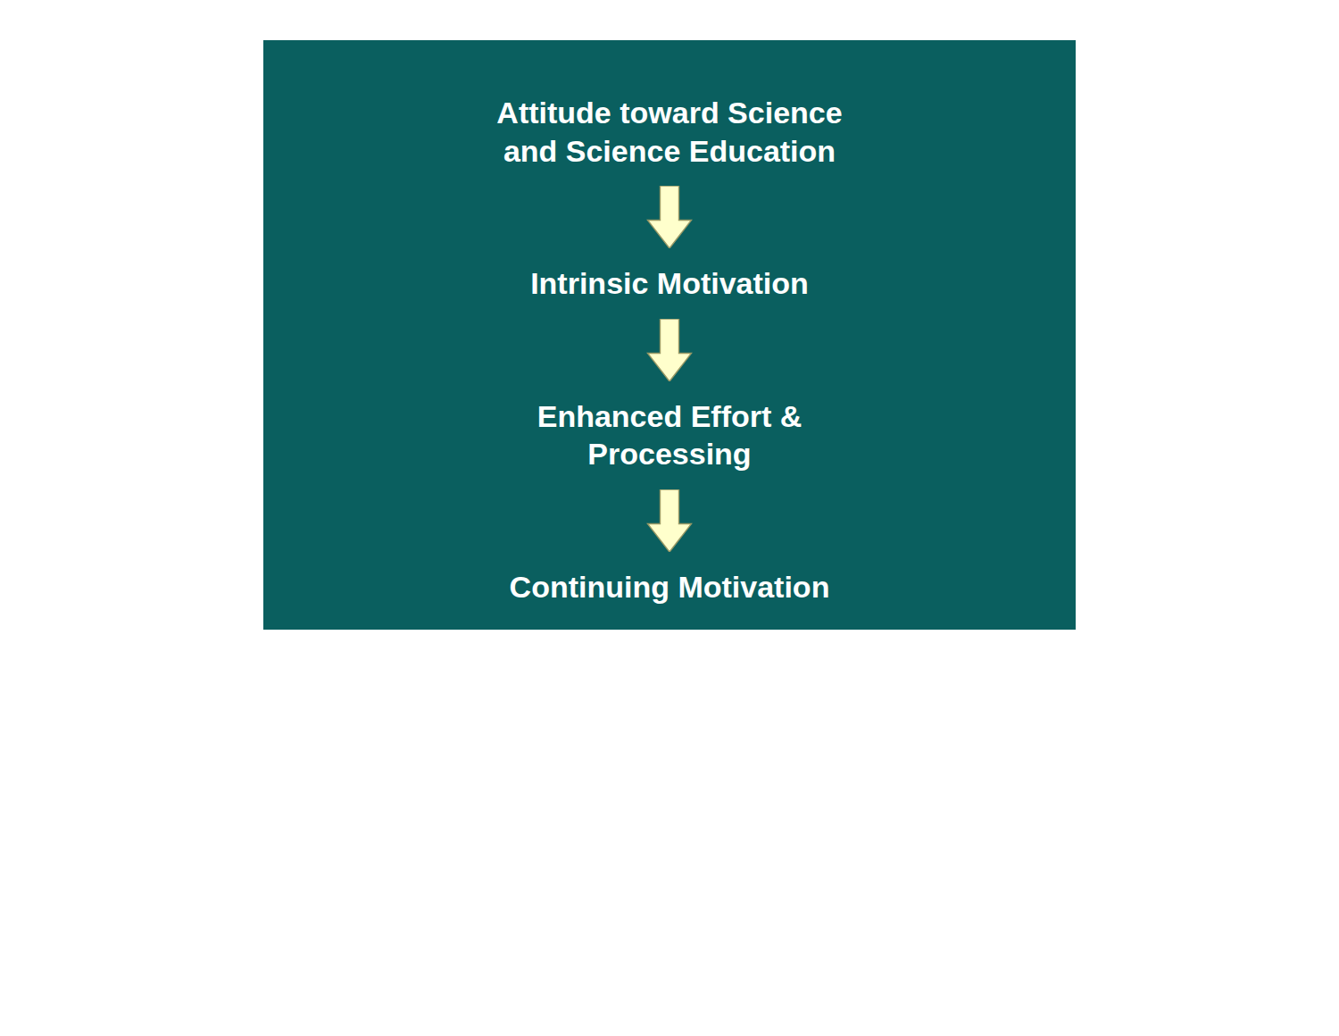Attitude toward Science
and Science Education
Intrinsic Motivation
Enhanced Effort &
Processing
Continuing Motivation